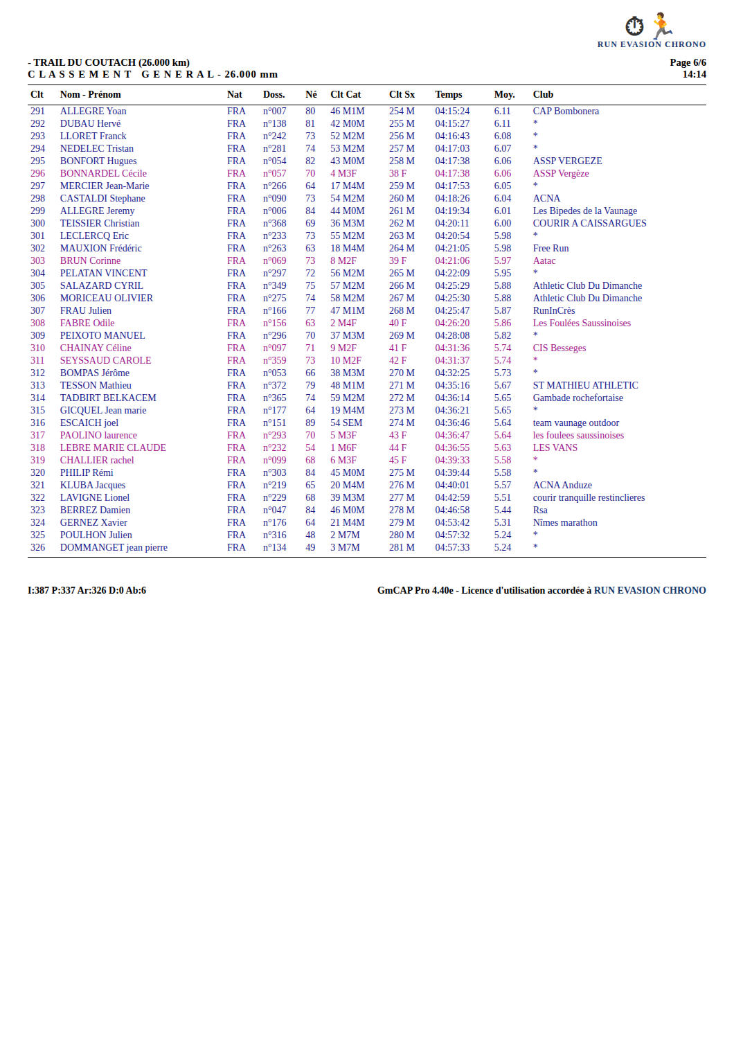⏱🏃
RUN EVASION CHRONO
- TRAIL DU COUTACH (26.000 km) C L A S S E M E N T G E N E R A L - 26.000 mm
Page 6/6
14:14
| Clt | Nom - Prénom | Nat | Doss. | Né | Clt Cat | Clt Sx | Temps | Moy. | Club |
| --- | --- | --- | --- | --- | --- | --- | --- | --- | --- |
| 291 | ALLEGRE Yoan | FRA | n°007 | 80 | 46 M1M | 254 M | 04:15:24 | 6.11 | CAP Bombonera |
| 292 | DUBAU Hervé | FRA | n°138 | 81 | 42 M0M | 255 M | 04:15:27 | 6.11 | * |
| 293 | LLORET Franck | FRA | n°242 | 73 | 52 M2M | 256 M | 04:16:43 | 6.08 | * |
| 294 | NEDELEC Tristan | FRA | n°281 | 74 | 53 M2M | 257 M | 04:17:03 | 6.07 | * |
| 295 | BONFORT Hugues | FRA | n°054 | 82 | 43 M0M | 258 M | 04:17:38 | 6.06 | ASSP VERGEZE |
| 296 | BONNARDEL Cécile | FRA | n°057 | 70 | 4 M3F | 38 F | 04:17:38 | 6.06 | ASSP Vergèze |
| 297 | MERCIER Jean-Marie | FRA | n°266 | 64 | 17 M4M | 259 M | 04:17:53 | 6.05 | * |
| 298 | CASTALDI Stephane | FRA | n°090 | 73 | 54 M2M | 260 M | 04:18:26 | 6.04 | ACNA |
| 299 | ALLEGRE Jeremy | FRA | n°006 | 84 | 44 M0M | 261 M | 04:19:34 | 6.01 | Les Bipedes de la Vaunage |
| 300 | TEISSIER Christian | FRA | n°368 | 69 | 36 M3M | 262 M | 04:20:11 | 6.00 | COURIR A CAISSARGUES |
| 301 | LECLERCQ Eric | FRA | n°233 | 73 | 55 M2M | 263 M | 04:20:54 | 5.98 | * |
| 302 | MAUXION Frédéric | FRA | n°263 | 63 | 18 M4M | 264 M | 04:21:05 | 5.98 | Free Run |
| 303 | BRUN Corinne | FRA | n°069 | 73 | 8 M2F | 39 F | 04:21:06 | 5.97 | Aatac |
| 304 | PELATAN VINCENT | FRA | n°297 | 72 | 56 M2M | 265 M | 04:22:09 | 5.95 | * |
| 305 | SALAZARD CYRIL | FRA | n°349 | 75 | 57 M2M | 266 M | 04:25:29 | 5.88 | Athletic Club Du Dimanche |
| 306 | MORICEAU OLIVIER | FRA | n°275 | 74 | 58 M2M | 267 M | 04:25:30 | 5.88 | Athletic Club Du Dimanche |
| 307 | FRAU Julien | FRA | n°166 | 77 | 47 M1M | 268 M | 04:25:47 | 5.87 | RunInCrès |
| 308 | FABRE Odile | FRA | n°156 | 63 | 2 M4F | 40 F | 04:26:20 | 5.86 | Les Foulées Saussinoises |
| 309 | PEIXOTO MANUEL | FRA | n°296 | 70 | 37 M3M | 269 M | 04:28:08 | 5.82 | * |
| 310 | CHAINAY Céline | FRA | n°097 | 71 | 9 M2F | 41 F | 04:31:36 | 5.74 | CIS Besseges |
| 311 | SEYSSAUD CAROLE | FRA | n°359 | 73 | 10 M2F | 42 F | 04:31:37 | 5.74 | * |
| 312 | BOMPAS Jérôme | FRA | n°053 | 66 | 38 M3M | 270 M | 04:32:25 | 5.73 | * |
| 313 | TESSON Mathieu | FRA | n°372 | 79 | 48 M1M | 271 M | 04:35:16 | 5.67 | ST MATHIEU ATHLETIC |
| 314 | TADBIRT BELKACEM | FRA | n°365 | 74 | 59 M2M | 272 M | 04:36:14 | 5.65 | Gambade rochefortaise |
| 315 | GICQUEL Jean marie | FRA | n°177 | 64 | 19 M4M | 273 M | 04:36:21 | 5.65 | * |
| 316 | ESCAICH joel | FRA | n°151 | 89 | 54 SEM | 274 M | 04:36:46 | 5.64 | team vaunage outdoor |
| 317 | PAOLINO laurence | FRA | n°293 | 70 | 5 M3F | 43 F | 04:36:47 | 5.64 | les foulees saussinoises |
| 318 | LEBRE MARIE CLAUDE | FRA | n°232 | 54 | 1 M6F | 44 F | 04:36:55 | 5.63 | LES VANS |
| 319 | CHALLIER rachel | FRA | n°099 | 68 | 6 M3F | 45 F | 04:39:33 | 5.58 | * |
| 320 | PHILIP Rémi | FRA | n°303 | 84 | 45 M0M | 275 M | 04:39:44 | 5.58 | * |
| 321 | KLUBA Jacques | FRA | n°219 | 65 | 20 M4M | 276 M | 04:40:01 | 5.57 | ACNA Anduze |
| 322 | LAVIGNE Lionel | FRA | n°229 | 68 | 39 M3M | 277 M | 04:42:59 | 5.51 | courir tranquille restinclieres |
| 323 | BERREZ Damien | FRA | n°047 | 84 | 46 M0M | 278 M | 04:46:58 | 5.44 | Rsa |
| 324 | GERNEZ Xavier | FRA | n°176 | 64 | 21 M4M | 279 M | 04:53:42 | 5.31 | Nîmes marathon |
| 325 | POULHON Julien | FRA | n°316 | 48 | 2 M7M | 280 M | 04:57:32 | 5.24 | * |
| 326 | DOMMANGET jean pierre | FRA | n°134 | 49 | 3 M7M | 281 M | 04:57:33 | 5.24 | * |
I:387 P:337 Ar:326 D:0 Ab:6
GmCAP Pro 4.40e - Licence d'utilisation accordée à RUN EVASION CHRONO